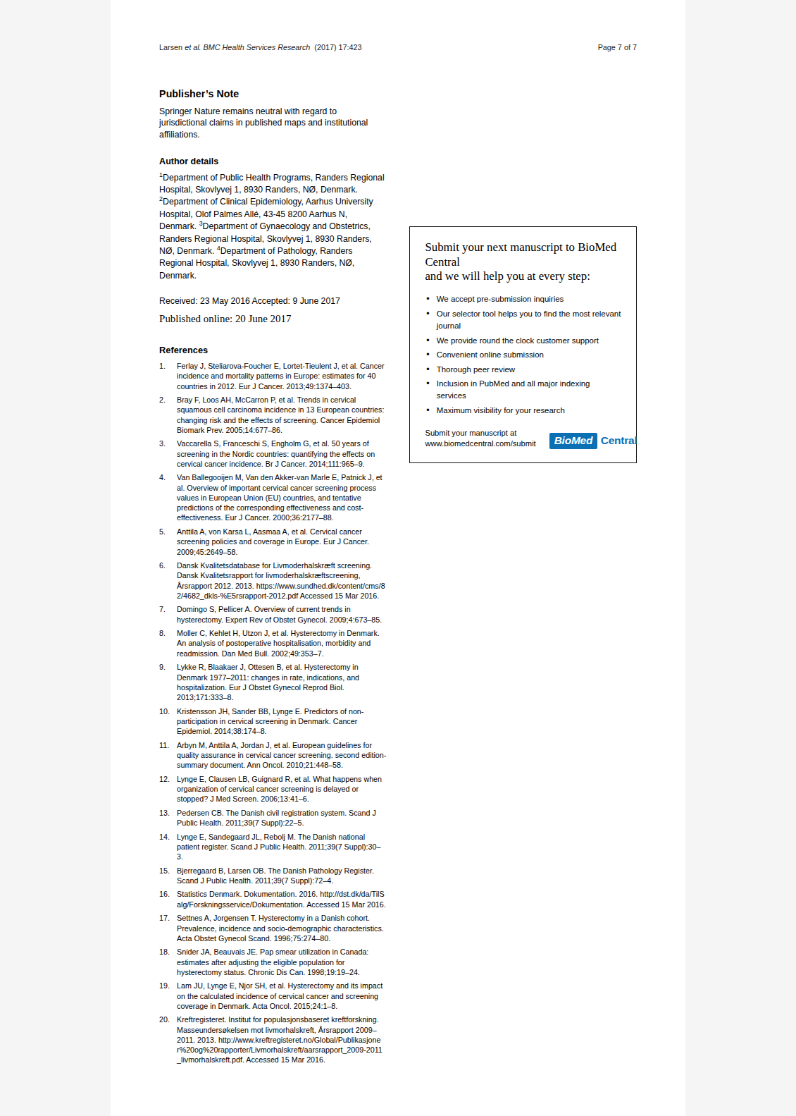Larsen et al. BMC Health Services Research (2017) 17:423
Page 7 of 7
Publisher’s Note
Springer Nature remains neutral with regard to jurisdictional claims in published maps and institutional affiliations.
Author details
1Department of Public Health Programs, Randers Regional Hospital, Skovlyvej 1, 8930 Randers, NØ, Denmark. 2Department of Clinical Epidemiology, Aarhus University Hospital, Olof Palmes Allé, 43-45 8200 Aarhus N, Denmark. 3Department of Gynaecology and Obstetrics, Randers Regional Hospital, Skovlyvej 1, 8930 Randers, NØ, Denmark. 4Department of Pathology, Randers Regional Hospital, Skovlyvej 1, 8930 Randers, NØ, Denmark.
Received: 23 May 2016 Accepted: 9 June 2017
Published online: 20 June 2017
References
1. Ferlay J, Steliarova-Foucher E, Lortet-Tieulent J, et al. Cancer incidence and mortality patterns in Europe: estimates for 40 countries in 2012. Eur J Cancer. 2013;49:1374–403.
2. Bray F, Loos AH, McCarron P, et al. Trends in cervical squamous cell carcinoma incidence in 13 European countries: changing risk and the effects of screening. Cancer Epidemiol Biomark Prev. 2005;14:677–86.
3. Vaccarella S, Franceschi S, Engholm G, et al. 50 years of screening in the Nordic countries: quantifying the effects on cervical cancer incidence. Br J Cancer. 2014;111:965–9.
4. Van Ballegooijen M, Van den Akker-van Marle E, Patnick J, et al. Overview of important cervical cancer screening process values in European Union (EU) countries, and tentative predictions of the corresponding effectiveness and cost-effectiveness. Eur J Cancer. 2000;36:2177–88.
5. Anttila A, von Karsa L, Aasmaa A, et al. Cervical cancer screening policies and coverage in Europe. Eur J Cancer. 2009;45:2649–58.
6. Dansk Kvalitetsdatabase for Livmoderhalskræft screening. Dansk Kvalitetsrapport for livmoderhalskræftscreening, Årsrapport 2012. 2013. https://www.sundhed.dk/content/cms/82/4682_dkls-%E5rsrapport-2012.pdf Accessed 15 Mar 2016.
7. Domingo S, Pellicer A. Overview of current trends in hysterectomy. Expert Rev of Obstet Gynecol. 2009;4:673–85.
8. Moller C, Kehlet H, Utzon J, et al. Hysterectomy in Denmark. An analysis of postoperative hospitalisation, morbidity and readmission. Dan Med Bull. 2002;49:353–7.
9. Lykke R, Blaakaer J, Ottesen B, et al. Hysterectomy in Denmark 1977–2011: changes in rate, indications, and hospitalization. Eur J Obstet Gynecol Reprod Biol. 2013;171:333–8.
10. Kristensson JH, Sander BB, Lynge E. Predictors of non-participation in cervical screening in Denmark. Cancer Epidemiol. 2014;38:174–8.
11. Arbyn M, Anttila A, Jordan J, et al. European guidelines for quality assurance in cervical cancer screening. second edition-summary document. Ann Oncol. 2010;21:448–58.
12. Lynge E, Clausen LB, Guignard R, et al. What happens when organization of cervical cancer screening is delayed or stopped? J Med Screen. 2006;13:41–6.
13. Pedersen CB. The Danish civil registration system. Scand J Public Health. 2011;39(7 Suppl):22–5.
14. Lynge E, Sandegaard JL, Rebolj M. The Danish national patient register. Scand J Public Health. 2011;39(7 Suppl):30–3.
15. Bjerregaard B, Larsen OB. The Danish Pathology Register. Scand J Public Health. 2011;39(7 Suppl):72–4.
16. Statistics Denmark. Dokumentation. 2016. http://dst.dk/da/TilSalg/Forskningsservice/Dokumentation. Accessed 15 Mar 2016.
17. Settnes A, Jorgensen T. Hysterectomy in a Danish cohort. Prevalence, incidence and socio-demographic characteristics. Acta Obstet Gynecol Scand. 1996;75:274–80.
18. Snider JA, Beauvais JE. Pap smear utilization in Canada: estimates after adjusting the eligible population for hysterectomy status. Chronic Dis Can. 1998;19:19–24.
19. Lam JU, Lynge E, Njor SH, et al. Hysterectomy and its impact on the calculated incidence of cervical cancer and screening coverage in Denmark. Acta Oncol. 2015;24:1–8.
20. Kreftregisteret. Institut for populasjonsbaseret kreftforskning. Masseundersøkelsen mot livmorhalskreft, Årsrapport 2009–2011. 2013. http://www.kreftregisteret.no/Global/Publikasjoner%20og%20rapporter/Livmorhalskreft/aarsrapport_2009-2011_livmorhalskreft.pdf. Accessed 15 Mar 2016.
Submit your next manuscript to BioMed Central
and we will help you at every step:
We accept pre-submission inquiries
Our selector tool helps you to find the most relevant journal
We provide round the clock customer support
Convenient online submission
Thorough peer review
Inclusion in PubMed and all major indexing services
Maximum visibility for your research
Submit your manuscript at
www.biomedcentral.com/submit
BioMed Central